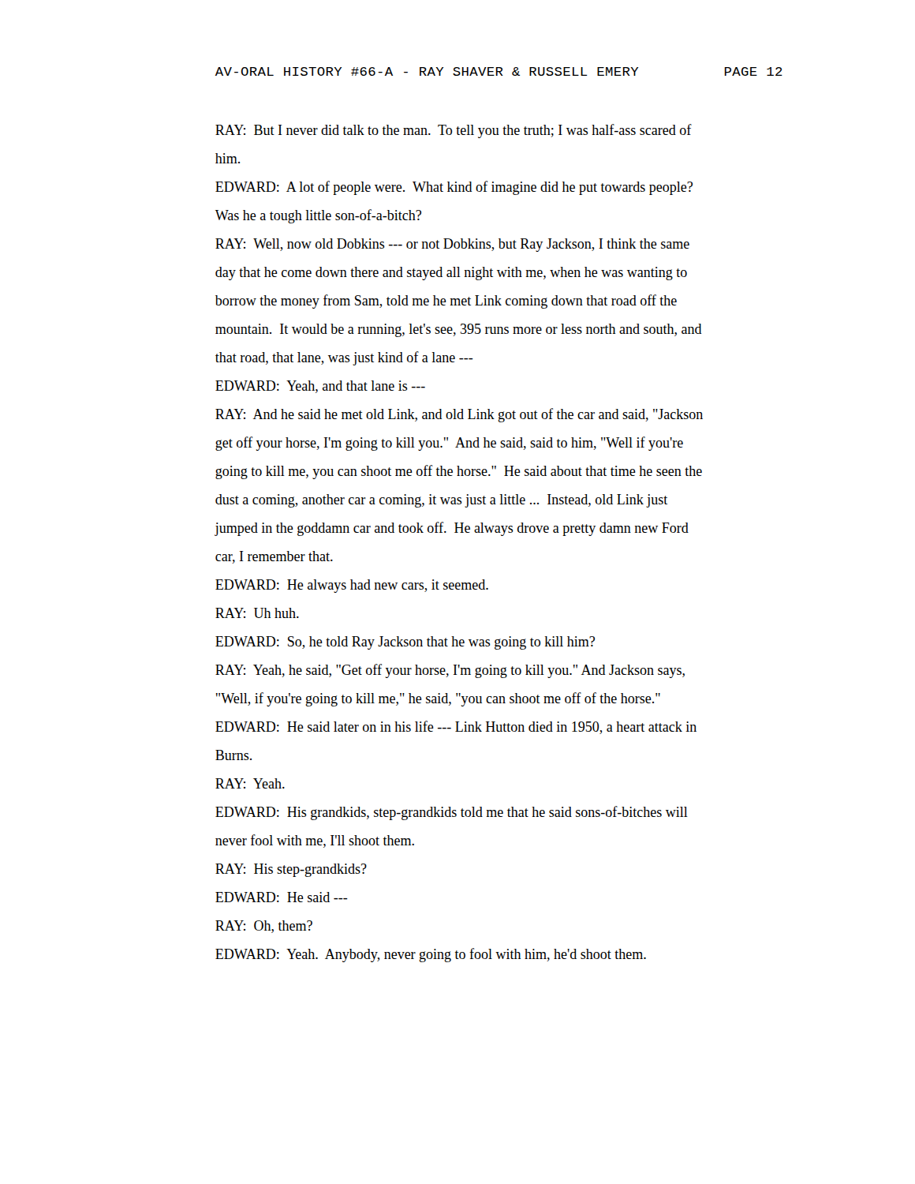AV-ORAL HISTORY #66-A - RAY SHAVER & RUSSELL EMERY PAGE 12
RAY: But I never did talk to the man. To tell you the truth; I was half-ass scared of him.
EDWARD: A lot of people were. What kind of imagine did he put towards people? Was he a tough little son-of-a-bitch?
RAY: Well, now old Dobkins --- or not Dobkins, but Ray Jackson, I think the same day that he come down there and stayed all night with me, when he was wanting to borrow the money from Sam, told me he met Link coming down that road off the mountain. It would be a running, let's see, 395 runs more or less north and south, and that road, that lane, was just kind of a lane ---
EDWARD: Yeah, and that lane is ---
RAY: And he said he met old Link, and old Link got out of the car and said, "Jackson get off your horse, I'm going to kill you." And he said, said to him, "Well if you're going to kill me, you can shoot me off the horse." He said about that time he seen the dust a coming, another car a coming, it was just a little ... Instead, old Link just jumped in the goddamn car and took off. He always drove a pretty damn new Ford car, I remember that.
EDWARD: He always had new cars, it seemed.
RAY: Uh huh.
EDWARD: So, he told Ray Jackson that he was going to kill him?
RAY: Yeah, he said, "Get off your horse, I'm going to kill you." And Jackson says, "Well, if you're going to kill me," he said, "you can shoot me off of the horse."
EDWARD: He said later on in his life --- Link Hutton died in 1950, a heart attack in Burns.
RAY: Yeah.
EDWARD: His grandkids, step-grandkids told me that he said sons-of-bitches will never fool with me, I'll shoot them.
RAY: His step-grandkids?
EDWARD: He said ---
RAY: Oh, them?
EDWARD: Yeah. Anybody, never going to fool with him, he'd shoot them.